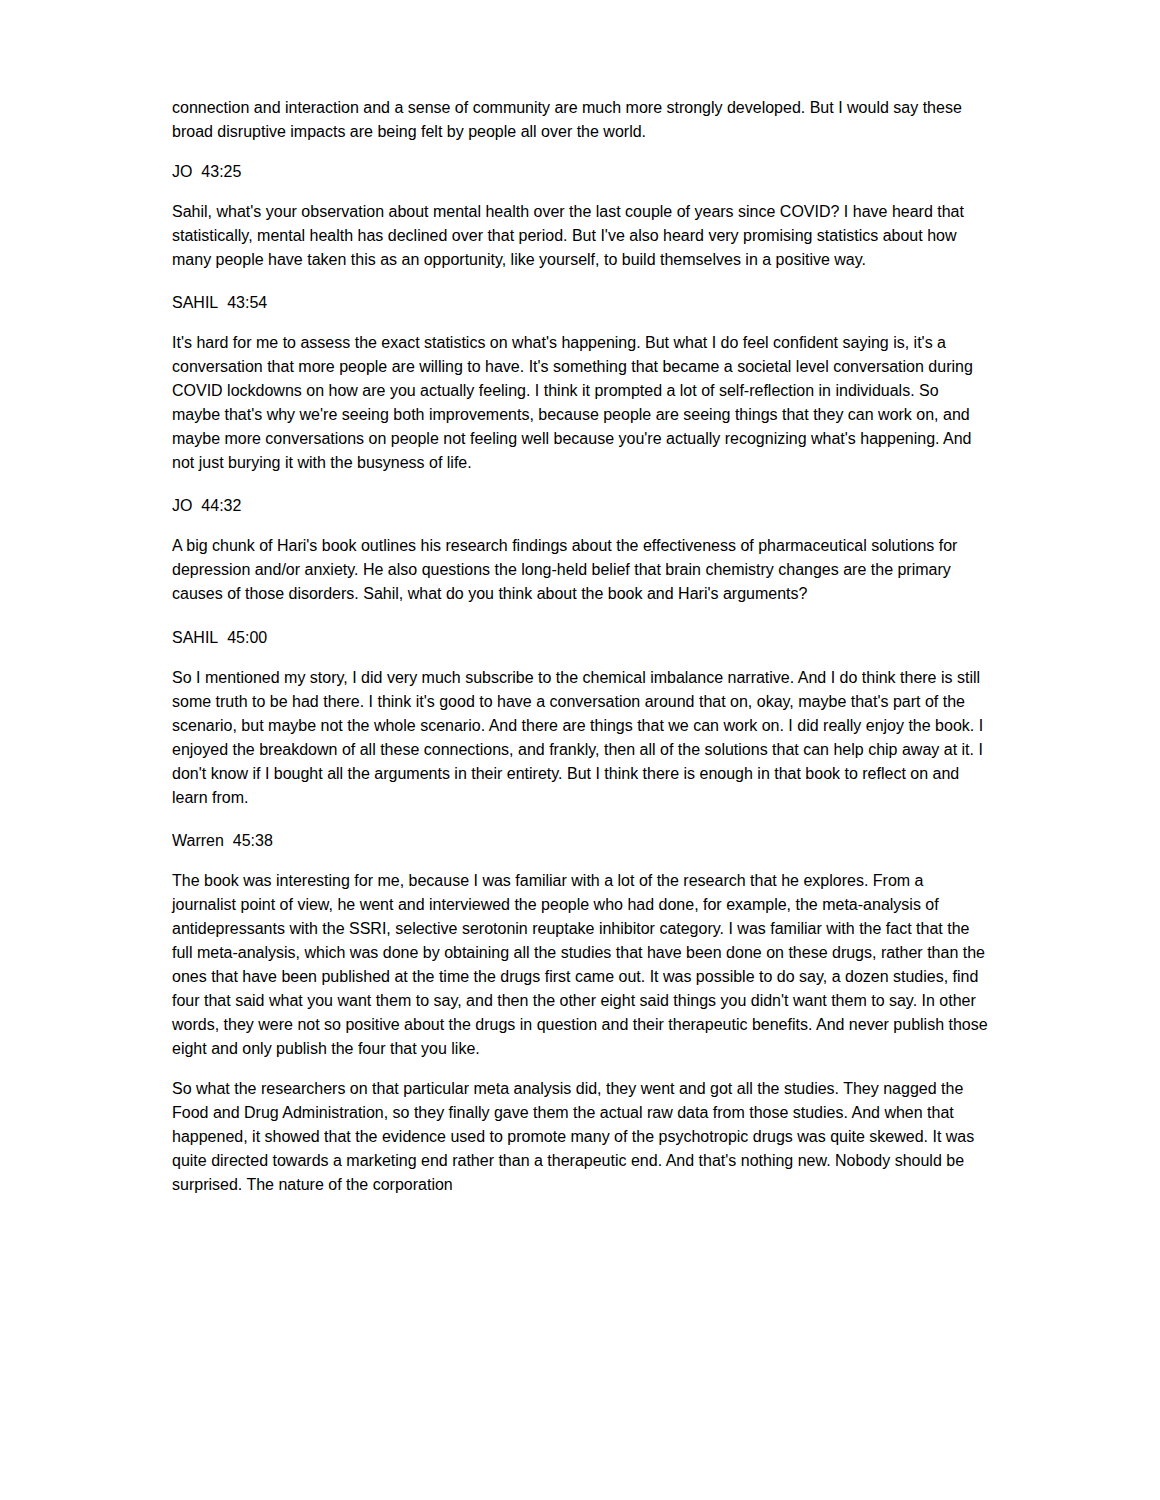connection and interaction and a sense of community are much more strongly developed. But I would say these broad disruptive impacts are being felt by people all over the world.
JO 43:25
Sahil, what's your observation about mental health over the last couple of years since COVID? I have heard that statistically, mental health has declined over that period. But I've also heard very promising statistics about how many people have taken this as an opportunity, like yourself, to build themselves in a positive way.
SAHIL 43:54
It's hard for me to assess the exact statistics on what's happening. But what I do feel confident saying is, it's a conversation that more people are willing to have. It's something that became a societal level conversation during COVID lockdowns on how are you actually feeling. I think it prompted a lot of self-reflection in individuals. So maybe that's why we're seeing both improvements, because people are seeing things that they can work on, and maybe more conversations on people not feeling well because you're actually recognizing what's happening. And not just burying it with the busyness of life.
JO 44:32
A big chunk of Hari's book outlines his research findings about the effectiveness of pharmaceutical solutions for depression and/or anxiety. He also questions the long-held belief that brain chemistry changes are the primary causes of those disorders. Sahil, what do you think about the book and Hari's arguments?
SAHIL 45:00
So I mentioned my story, I did very much subscribe to the chemical imbalance narrative. And I do think there is still some truth to be had there. I think it's good to have a conversation around that on, okay, maybe that's part of the scenario, but maybe not the whole scenario. And there are things that we can work on. I did really enjoy the book. I enjoyed the breakdown of all these connections, and frankly, then all of the solutions that can help chip away at it. I don't know if I bought all the arguments in their entirety. But I think there is enough in that book to reflect on and learn from.
Warren 45:38
The book was interesting for me, because I was familiar with a lot of the research that he explores. From a journalist point of view, he went and interviewed the people who had done, for example, the meta-analysis of antidepressants with the SSRI, selective serotonin reuptake inhibitor category. I was familiar with the fact that the full meta-analysis, which was done by obtaining all the studies that have been done on these drugs, rather than the ones that have been published at the time the drugs first came out. It was possible to do say, a dozen studies, find four that said what you want them to say, and then the other eight said things you didn't want them to say. In other words, they were not so positive about the drugs in question and their therapeutic benefits. And never publish those eight and only publish the four that you like.
So what the researchers on that particular meta analysis did, they went and got all the studies. They nagged the Food and Drug Administration, so they finally gave them the actual raw data from those studies. And when that happened, it showed that the evidence used to promote many of the psychotropic drugs was quite skewed. It was quite directed towards a marketing end rather than a therapeutic end. And that's nothing new. Nobody should be surprised. The nature of the corporation